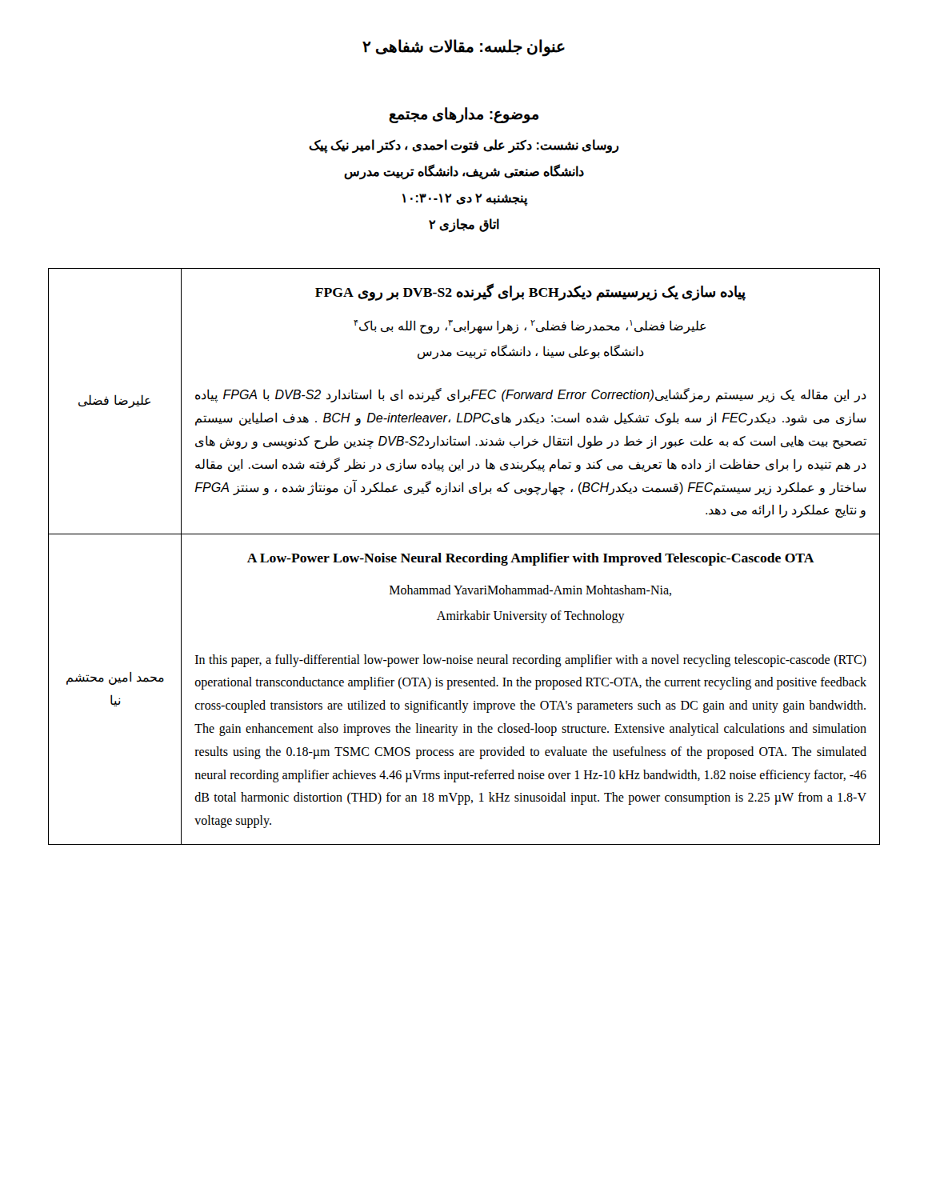عنوان جلسه: مقالات شفاهی ۲
موضوع: مدارهای مجتمع
روسای نشست: دکتر علی فتوت احمدی ، دکتر امیر نیک پیک
دانشگاه صنعتی شریف، دانشگاه تربیت مدرس
پنجشنبه ۲ دی ۱۲-۱۰:۳۰
اتاق مجازی ۲
| پیاده سازی یک زیرسیستم دیکدر BCH برای گیرنده DVB-S2 بر روی FPGA علیرضا فضلی ۱ ، محمدرضا فضلی ۲ ، زهرا سهرابی ۳ ، روح الله بی باک ۴ دانشگاه بوعلی سینا ، دانشگاه تربیت مدرس در این مقاله یک زیر سیستم رمزگشایی (FEC (Forward Error Correction برای گیرنده ای با استاندارد DVB-S2 با FPGA پیاده سازی می شود. دیکدر FEC از سه بلوک تشکیل شده است: دیکدر های De-interleaver ، LDPC و BCH . هدف اصلیاین سیستم تصحیح بیت هایی است که به علت عبور از خط در طول انتقال خراب شدند. استاندارد DVB-S2 چندین طرح کدنویسی و روش های در هم تنیده را برای حفاظت از داده ها تعریف می کند و تمام پیکربندی ها در این پیاده سازی در نظر گرفته شده است. این مقاله ساختار و عملکرد زیر سیستم FEC (قسمت دیکدر BCH ) ، چهارچوبی که برای اندازه گیری عملکرد آن مونتاژ شده ، و سنتز FPGA و نتایج عملکرد را ارائه می دهد. | علیرضا فضلی |
| A Low-Power Low-Noise Neural Recording Amplifier with Improved Telescopic-Cascode OTA Mohammad YavariMohammad-Amin Mohtasham-Nia, Amirkabir University of Technology In this paper, a fully-differential low-power low-noise neural recording amplifier with a novel recycling telescopic-cascode (RTC) operational transconductance amplifier (OTA) is presented. In the proposed RTC-OTA, the current recycling and positive feedback cross-coupled transistors are utilized to significantly improve the OTA's parameters such as DC gain and unity gain bandwidth. The gain enhancement also improves the linearity in the closed-loop structure. Extensive analytical calculations and simulation results using the 0.18-µm TSMC CMOS process are provided to evaluate the usefulness of the proposed OTA. The simulated neural recording amplifier achieves 4.46 µVrms input-referred noise over 1 Hz-10 kHz bandwidth, 1.82 noise efficiency factor, -46 dB total harmonic distortion (THD) for an 18 mVpp, 1 kHz sinusoidal input. The power consumption is 2.25 µW from a 1.8-V voltage supply. | محمد امین محتشم نیا |